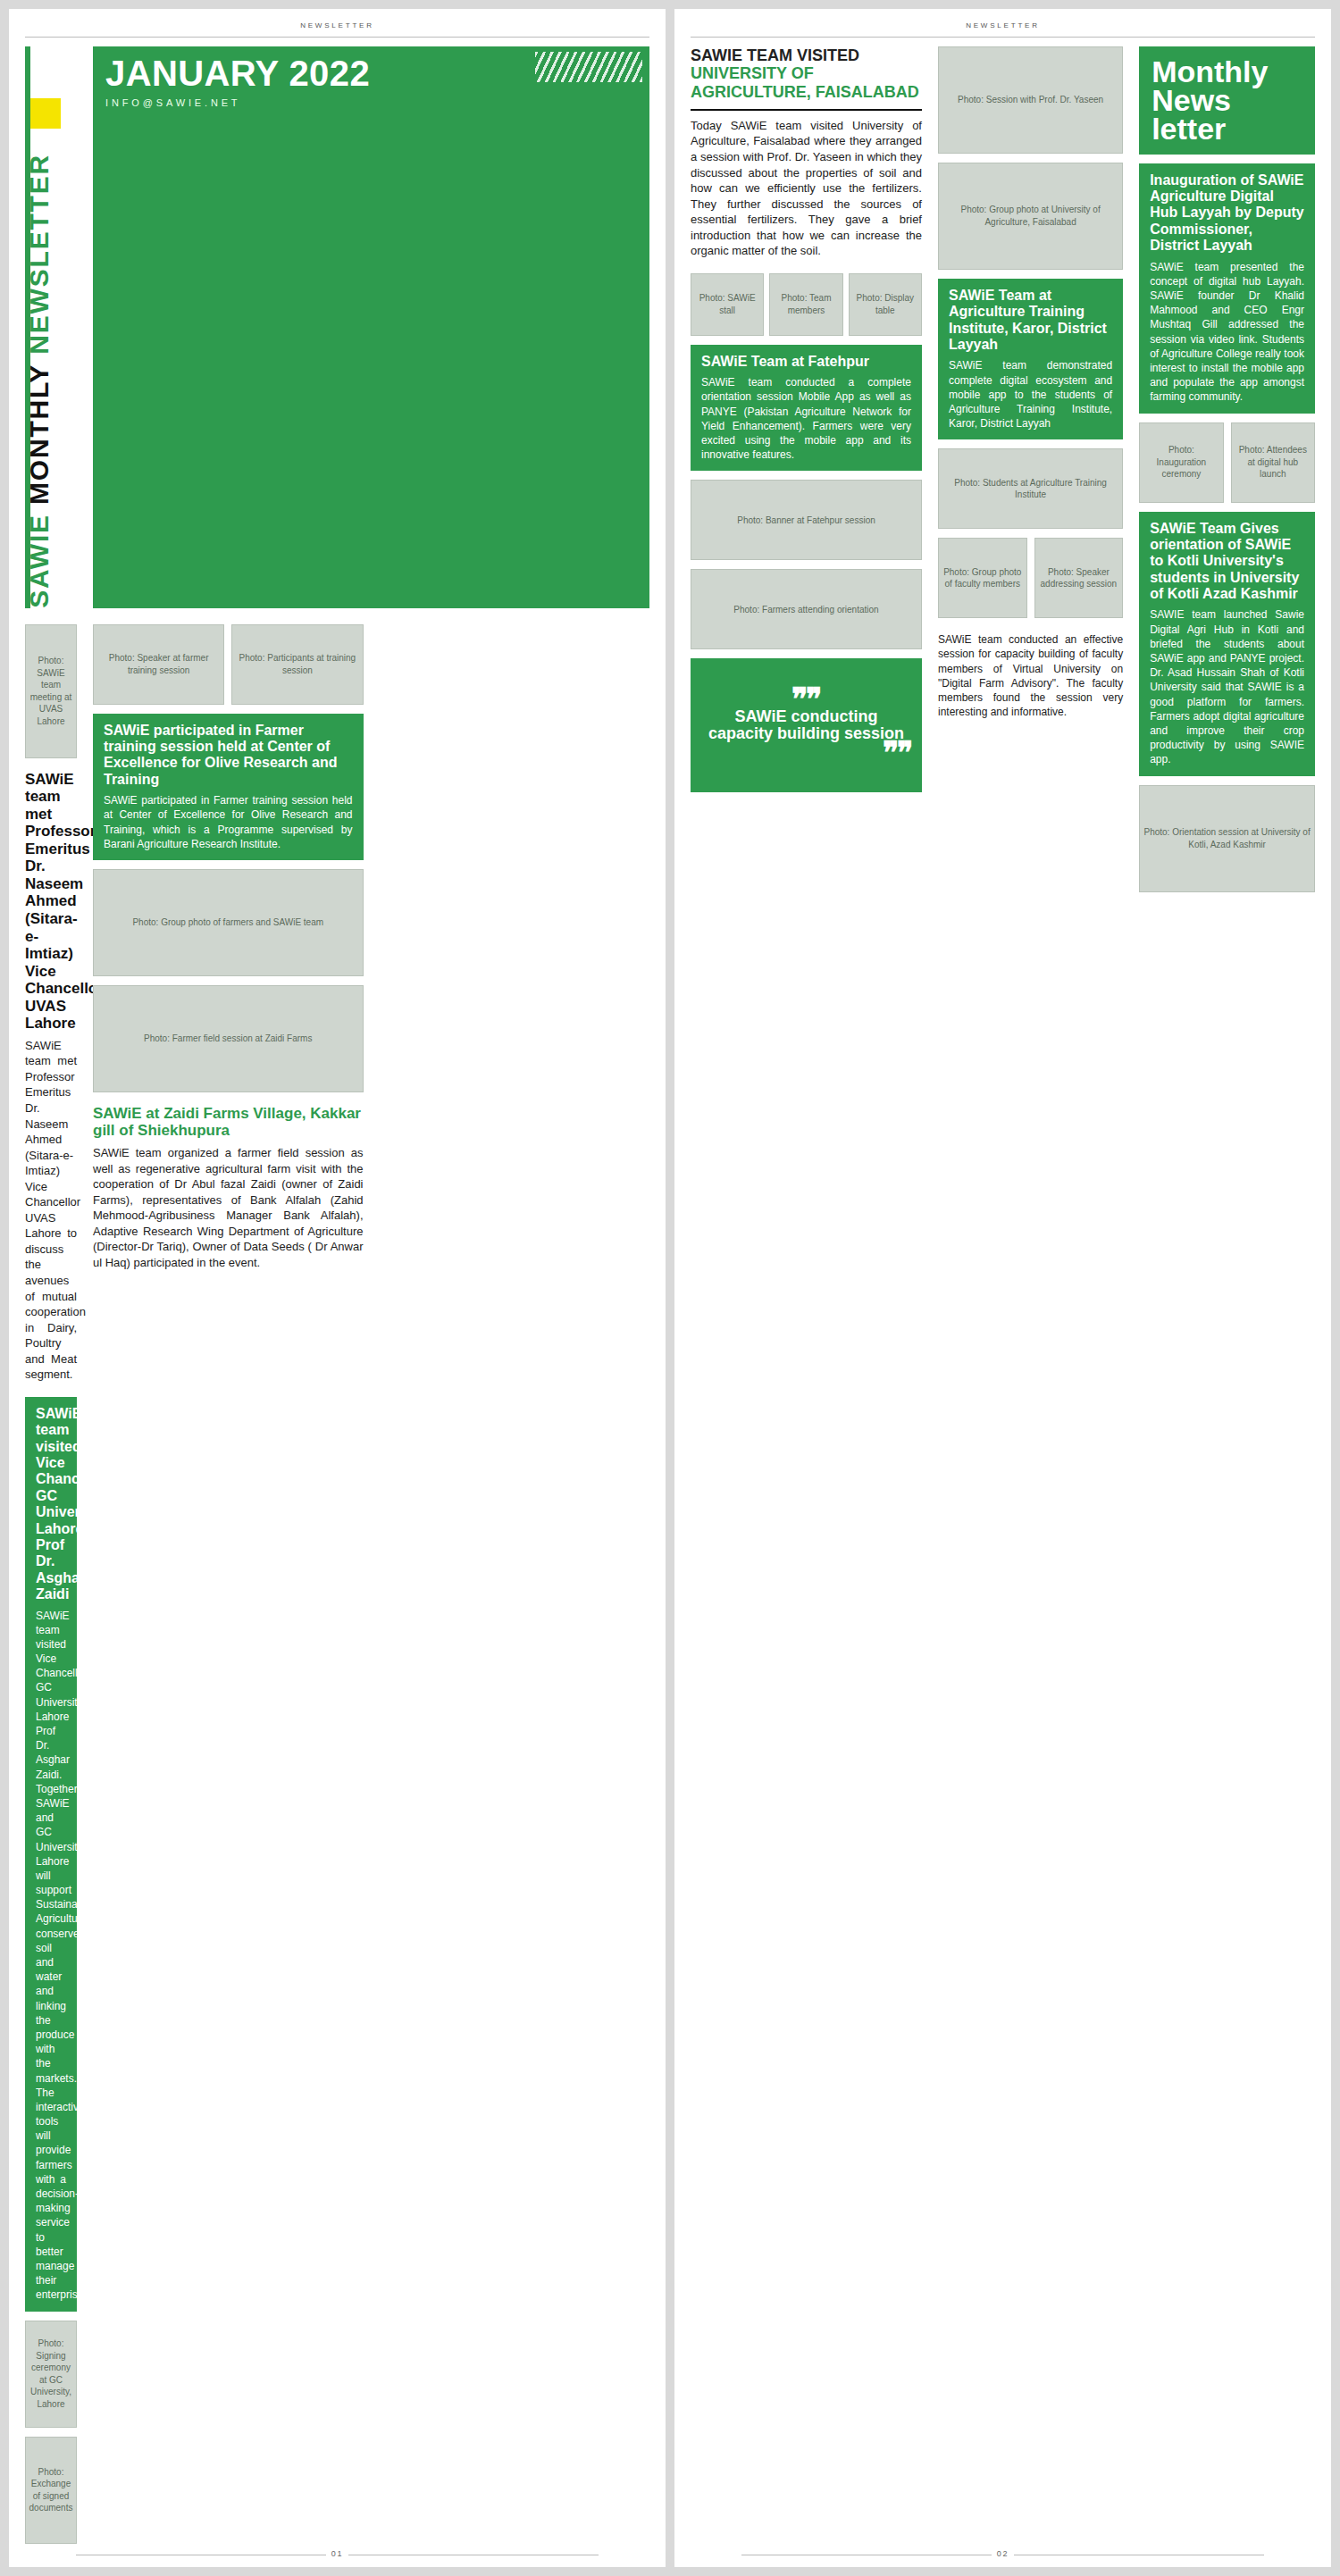Newsletter
SAWIE MONTHLY NEWSLETTER
JANUARY 2022
INFO@SAWIE.NET
Photo: SAWiE team meeting at UVAS Lahore
SAWiE team met Professor Emeritus Dr. Naseem Ahmed (Sitara-e-Imtiaz) Vice Chancellor UVAS Lahore
SAWiE team met Professor Emeritus Dr. Naseem Ahmed (Sitara-e-Imtiaz) Vice Chancellor UVAS Lahore to discuss the avenues of mutual cooperation in Dairy, Poultry and Meat segment.
SAWiE team visited Vice Chancellor GC University, Lahore Prof Dr. Asghar Zaidi
SAWiE team visited Vice Chancellor GC University, Lahore Prof Dr. Asghar Zaidi. Together SAWiE and GC University Lahore will support Sustainable Agriculture, conserve soil and water and linking the produce with the markets. The interactive tools will provide farmers with a decision-making service to better manage their enterprise.
Photo: Signing ceremony at GC University, Lahore
Photo: Exchange of signed documents
Photo: Speaker at farmer training session
Photo: Participants at training session
SAWiE participated in Farmer training session held at Center of Excellence for Olive Research and Training
SAWiE participated in Farmer training session held at Center of Excellence for Olive Research and Training, which is a Programme supervised by Barani Agriculture Research Institute.
Photo: Group photo of farmers and SAWiE team
Photo: Farmer field session at Zaidi Farms
SAWiE at Zaidi Farms Village, Kakkar gill of Shiekhupura
SAWiE team organized a farmer field session as well as regenerative agricultural farm visit with the cooperation of Dr Abul fazal Zaidi (owner of Zaidi Farms), representatives of Bank Alfalah (Zahid Mehmood-Agribusiness Manager Bank Alfalah), Adaptive Research Wing Department of Agriculture (Director-Dr Tariq), Owner of Data Seeds ( Dr Anwar ul Haq) participated in the event.
01
Newsletter
SAWIE TEAM VISITED
UNIVERSITY OF AGRICULTURE, FAISALABAD
Today SAWiE team visited University of Agriculture, Faisalabad where they arranged a session with Prof. Dr. Yaseen in which they discussed about the properties of soil and how can we efficiently use the fertilizers. They further discussed the sources of essential fertilizers. They gave a brief introduction that how we can increase the organic matter of the soil.
Photo: SAWiE stall
Photo: Team members
Photo: Display table
SAWiE Team at Fatehpur
SAWiE team conducted a complete orientation session Mobile App as well as PANYE (Pakistan Agriculture Network for Yield Enhancement). Farmers were very excited using the mobile app and its innovative features.
Photo: Banner at Fatehpur session
Photo: Farmers attending orientation
❞❞
SAWiE conducting capacity building session
❞❞
Photo: Session with Prof. Dr. Yaseen
Photo: Group photo at University of Agriculture, Faisalabad
SAWiE Team at Agriculture Training Institute, Karor, District Layyah
SAWiE team demonstrated complete digital ecosystem and mobile app to the students of Agriculture Training Institute, Karor, District Layyah
Photo: Students at Agriculture Training Institute
Photo: Group photo of faculty members
Photo: Speaker addressing session
SAWiE team conducted an effective session for capacity building of faculty members of Virtual University on "Digital Farm Advisory". The faculty members found the session very interesting and informative.
Monthly News letter
Inauguration of SAWiE Agriculture Digital Hub Layyah by Deputy Commissioner, District Layyah
SAWiE team presented the concept of digital hub Layyah. SAWiE founder Dr Khalid Mahmood and CEO Engr Mushtaq Gill addressed the session via video link. Students of Agriculture College really took interest to install the mobile app and populate the app amongst farming community.
Photo: Inauguration ceremony
Photo: Attendees at digital hub launch
SAWiE Team Gives orientation of SAWiE to Kotli University's students in University of Kotli Azad Kashmir
SAWIE team launched Sawie Digital Agri Hub in Kotli and briefed the students about SAWiE app and PANYE project. Dr. Asad Hussain Shah of Kotli University said that SAWIE is a good platform for farmers. Farmers adopt digital agriculture and improve their crop productivity by using SAWIE app.
Photo: Orientation session at University of Kotli, Azad Kashmir
02